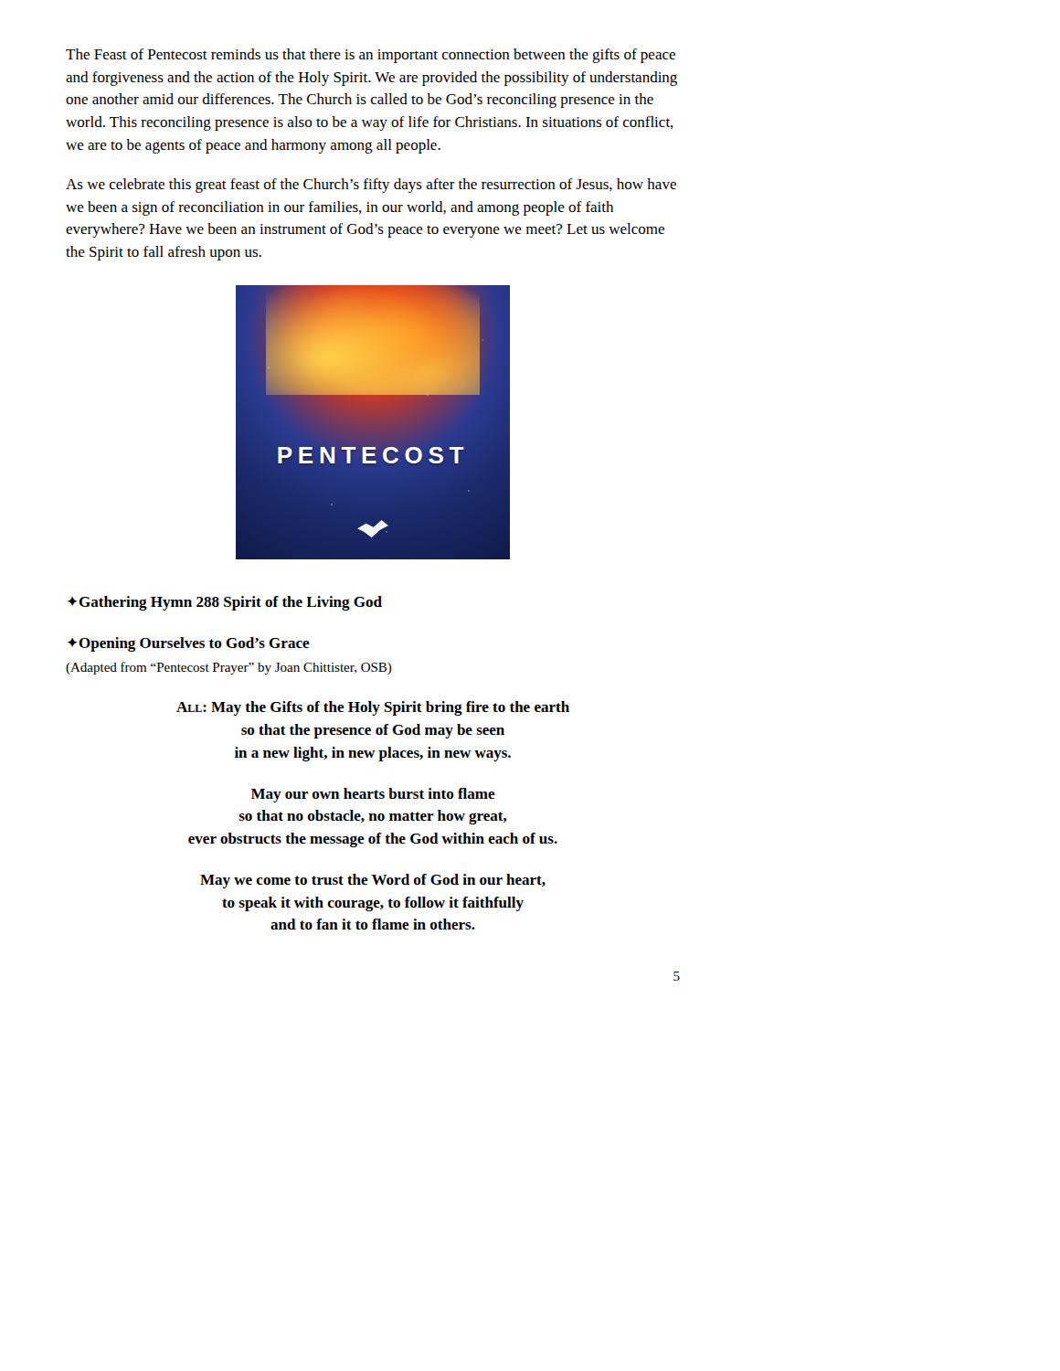The Feast of Pentecost reminds us that there is an important connection between the gifts of peace and forgiveness and the action of the Holy Spirit. We are provided the possibility of understanding one another amid our differences. The Church is called to be God’s reconciling presence in the world. This reconciling presence is also to be a way of life for Christians. In situations of conflict, we are to be agents of peace and harmony among all people.
As we celebrate this great feast of the Church’s fifty days after the resurrection of Jesus, how have we been a sign of reconciliation in our families, in our world, and among people of faith everywhere? Have we been an instrument of God’s peace to everyone we meet? Let us welcome the Spirit to fall afresh upon us.
PENTECOST
✦Gathering Hymn 288 Spirit of the Living God
✦Opening Ourselves to God’s Grace
(Adapted from “Pentecost Prayer” by Joan Chittister, OSB)
All: May the Gifts of the Holy Spirit bring fire to the earth
so that the presence of God may be seen
in a new light, in new places, in new ways.
May our own hearts burst into flame
so that no obstacle, no matter how great,
ever obstructs the message of the God within each of us.
May we come to trust the Word of God in our heart,
to speak it with courage, to follow it faithfully
and to fan it to flame in others.
5